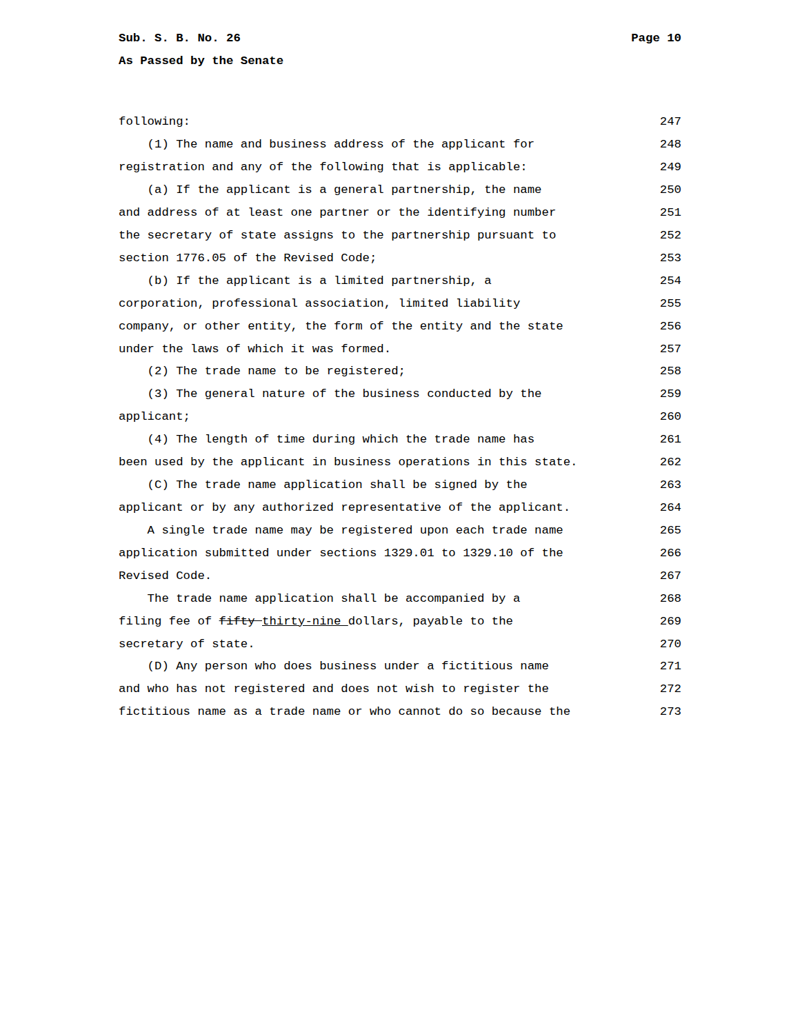Sub. S. B. No. 26 As Passed by the Senate
Page 10
following: 247
(1) The name and business address of the applicant for 248
registration and any of the following that is applicable: 249
(a) If the applicant is a general partnership, the name 250
and address of at least one partner or the identifying number 251
the secretary of state assigns to the partnership pursuant to 252
section 1776.05 of the Revised Code; 253
(b) If the applicant is a limited partnership, a 254
corporation, professional association, limited liability 255
company, or other entity, the form of the entity and the state 256
under the laws of which it was formed. 257
(2) The trade name to be registered; 258
(3) The general nature of the business conducted by the 259
applicant; 260
(4) The length of time during which the trade name has 261
been used by the applicant in business operations in this state. 262
(C) The trade name application shall be signed by the 263
applicant or by any authorized representative of the applicant. 264
A single trade name may be registered upon each trade name 265
application submitted under sections 1329.01 to 1329.10 of the 266
Revised Code. 267
The trade name application shall be accompanied by a 268
filing fee of fifty thirty-nine dollars, payable to the 269
secretary of state. 270
(D) Any person who does business under a fictitious name 271
and who has not registered and does not wish to register the 272
fictitious name as a trade name or who cannot do so because the 273